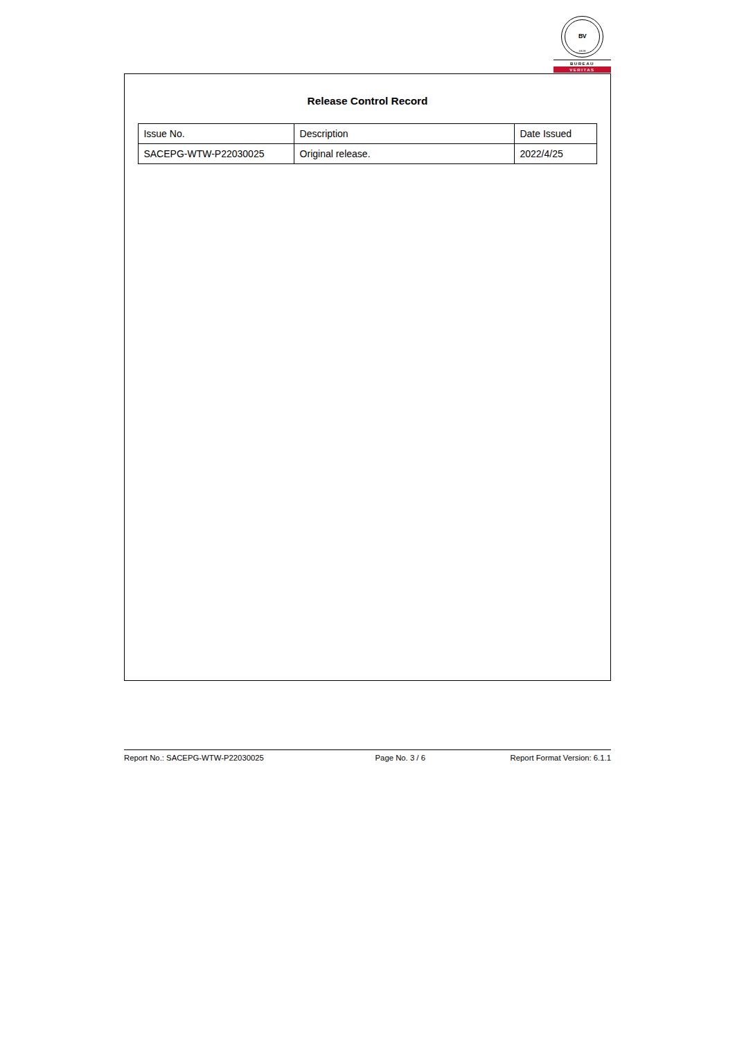BV
1828
BUREAU
VERITAS
Release Control Record
| Issue No. | Description | Date Issued |
| --- | --- | --- |
| SACEPG-WTW-P22030025 | Original release. | 2022/4/25 |
| Report No.: SACEPG-WTW-P22030025 | Page No. 3 / 6 | Report Format Version: 6.1.1 |